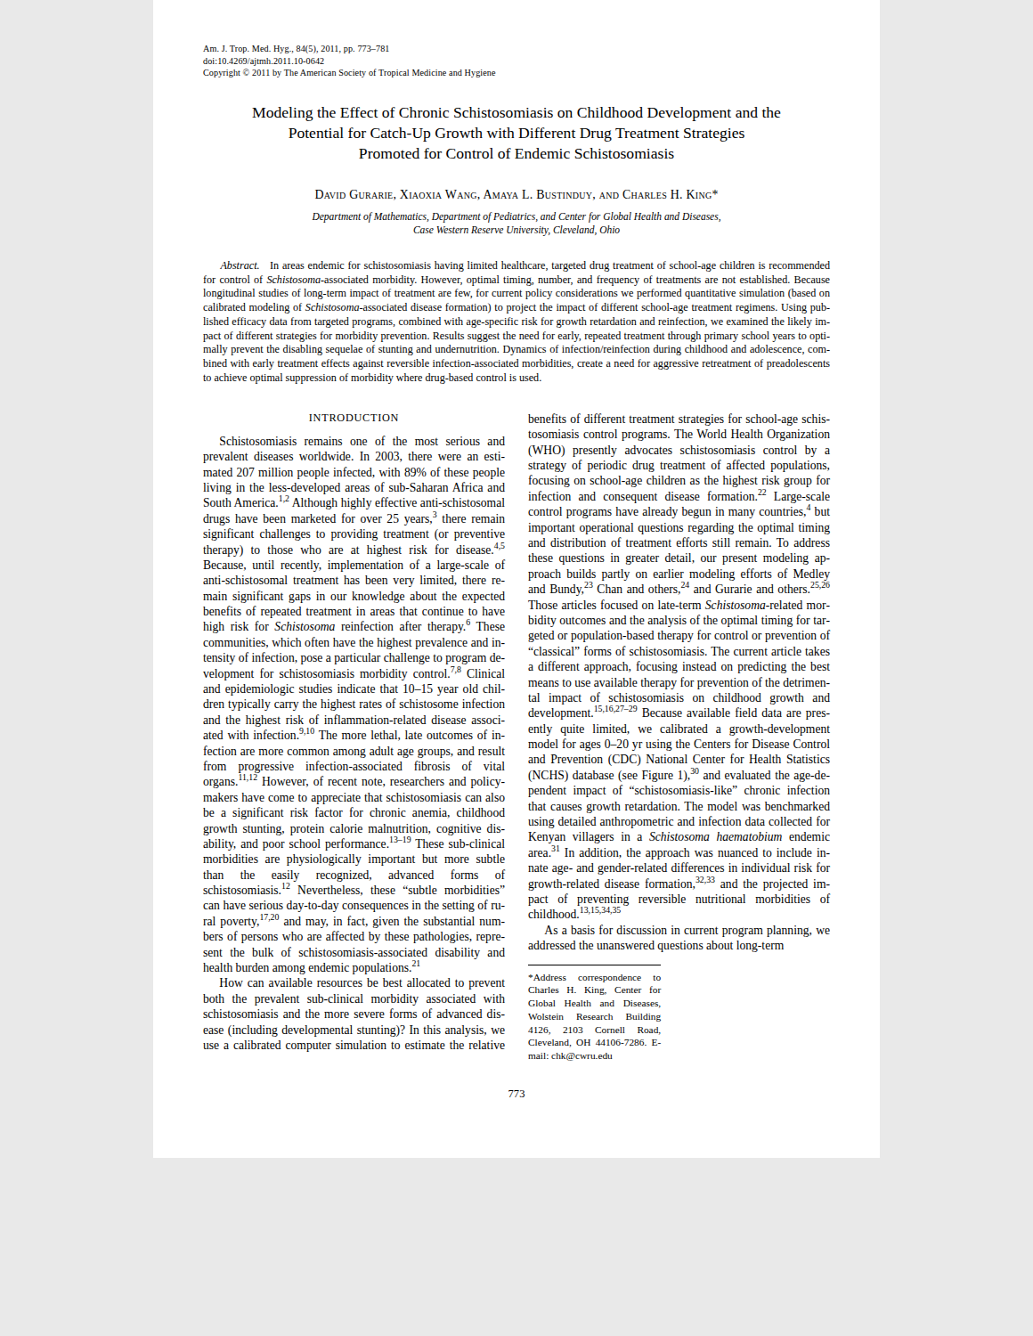Am. J. Trop. Med. Hyg., 84(5), 2011, pp. 773–781
doi:10.4269/ajtmh.2011.10-0642
Copyright © 2011 by The American Society of Tropical Medicine and Hygiene
Modeling the Effect of Chronic Schistosomiasis on Childhood Development and the
Potential for Catch-Up Growth with Different Drug Treatment Strategies
Promoted for Control of Endemic Schistosomiasis
David Gurarie, Xiaoxia Wang, Amaya L. Bustinduy, and Charles H. King*
Department of Mathematics, Department of Pediatrics, and Center for Global Health and Diseases,
Case Western Reserve University, Cleveland, Ohio
Abstract. In areas endemic for schistosomiasis having limited healthcare, targeted drug treatment of school-age children is recommended for control of Schistosoma-associated morbidity. However, optimal timing, number, and frequency of treatments are not established. Because longitudinal studies of long-term impact of treatment are few, for current policy considerations we performed quantitative simulation (based on calibrated modeling of Schistosoma-associated disease formation) to project the impact of different school-age treatment regimens. Using published efficacy data from targeted programs, combined with age-specific risk for growth retardation and reinfection, we examined the likely impact of different strategies for morbidity prevention. Results suggest the need for early, repeated treatment through primary school years to optimally prevent the disabling sequelae of stunting and undernutrition. Dynamics of infection/reinfection during childhood and adolescence, combined with early treatment effects against reversible infection-associated morbidities, create a need for aggressive retreatment of preadolescents to achieve optimal suppression of morbidity where drug-based control is used.
INTRODUCTION
Schistosomiasis remains one of the most serious and prevalent diseases worldwide. In 2003, there were an estimated 207 million people infected, with 89% of these people living in the less-developed areas of sub-Saharan Africa and South America.1,2 Although highly effective anti-schistosomal drugs have been marketed for over 25 years,3 there remain significant challenges to providing treatment (or preventive therapy) to those who are at highest risk for disease.4,5 Because, until recently, implementation of a large-scale of anti-schistosomal treatment has been very limited, there remain significant gaps in our knowledge about the expected benefits of repeated treatment in areas that continue to have high risk for Schistosoma reinfection after therapy.6 These communities, which often have the highest prevalence and intensity of infection, pose a particular challenge to program development for schistosomiasis morbidity control.7,8 Clinical and epidemiologic studies indicate that 10–15 year old children typically carry the highest rates of schistosome infection and the highest risk of inflammation-related disease associated with infection.9,10 The more lethal, late outcomes of infection are more common among adult age groups, and result from progressive infection-associated fibrosis of vital organs.11,12 However, of recent note, researchers and policy-makers have come to appreciate that schistosomiasis can also be a significant risk factor for chronic anemia, childhood growth stunting, protein calorie malnutrition, cognitive disability, and poor school performance.13–19 These sub-clinical morbidities are physiologically important but more subtle than the easily recognized, advanced forms of schistosomiasis.12 Nevertheless, these “subtle morbidities” can have serious day-to-day consequences in the setting of rural poverty,17,20 and may, in fact, given the substantial numbers of persons who are affected by these pathologies, represent the bulk of schistosomiasis-associated disability and health burden among endemic populations.21
How can available resources be best allocated to prevent both the prevalent sub-clinical morbidity associated with schistosomiasis and the more severe forms of advanced disease (including developmental stunting)? In this analysis, we use a calibrated computer simulation to estimate the relative benefits of different treatment strategies for school-age schistosomiasis control programs. The World Health Organization (WHO) presently advocates schistosomiasis control by a strategy of periodic drug treatment of affected populations, focusing on school-age children as the highest risk group for infection and consequent disease formation.22 Large-scale control programs have already begun in many countries,4 but important operational questions regarding the optimal timing and distribution of treatment efforts still remain. To address these questions in greater detail, our present modeling approach builds partly on earlier modeling efforts of Medley and Bundy,23 Chan and others,24 and Gurarie and others.25,26 Those articles focused on late-term Schistosoma-related morbidity outcomes and the analysis of the optimal timing for targeted or population-based therapy for control or prevention of “classical” forms of schistosomiasis. The current article takes a different approach, focusing instead on predicting the best means to use available therapy for prevention of the detrimental impact of schistosomiasis on childhood growth and development.15,16,27–29 Because available field data are presently quite limited, we calibrated a growth-development model for ages 0–20 yr using the Centers for Disease Control and Prevention (CDC) National Center for Health Statistics (NCHS) database (see Figure 1),30 and evaluated the age-dependent impact of “schistosomiasis-like” chronic infection that causes growth retardation. The model was benchmarked using detailed anthropometric and infection data collected for Kenyan villagers in a Schistosoma haematobium endemic area.31 In addition, the approach was nuanced to include innate age- and gender-related differences in individual risk for growth-related disease formation,32,33 and the projected impact of preventing reversible nutritional morbidities of childhood.13,15,34,35
As a basis for discussion in current program planning, we addressed the unanswered questions about long-term
*Address correspondence to Charles H. King, Center for Global Health and Diseases, Wolstein Research Building 4126, 2103 Cornell Road, Cleveland, OH 44106-7286. E-mail: chk@cwru.edu
773